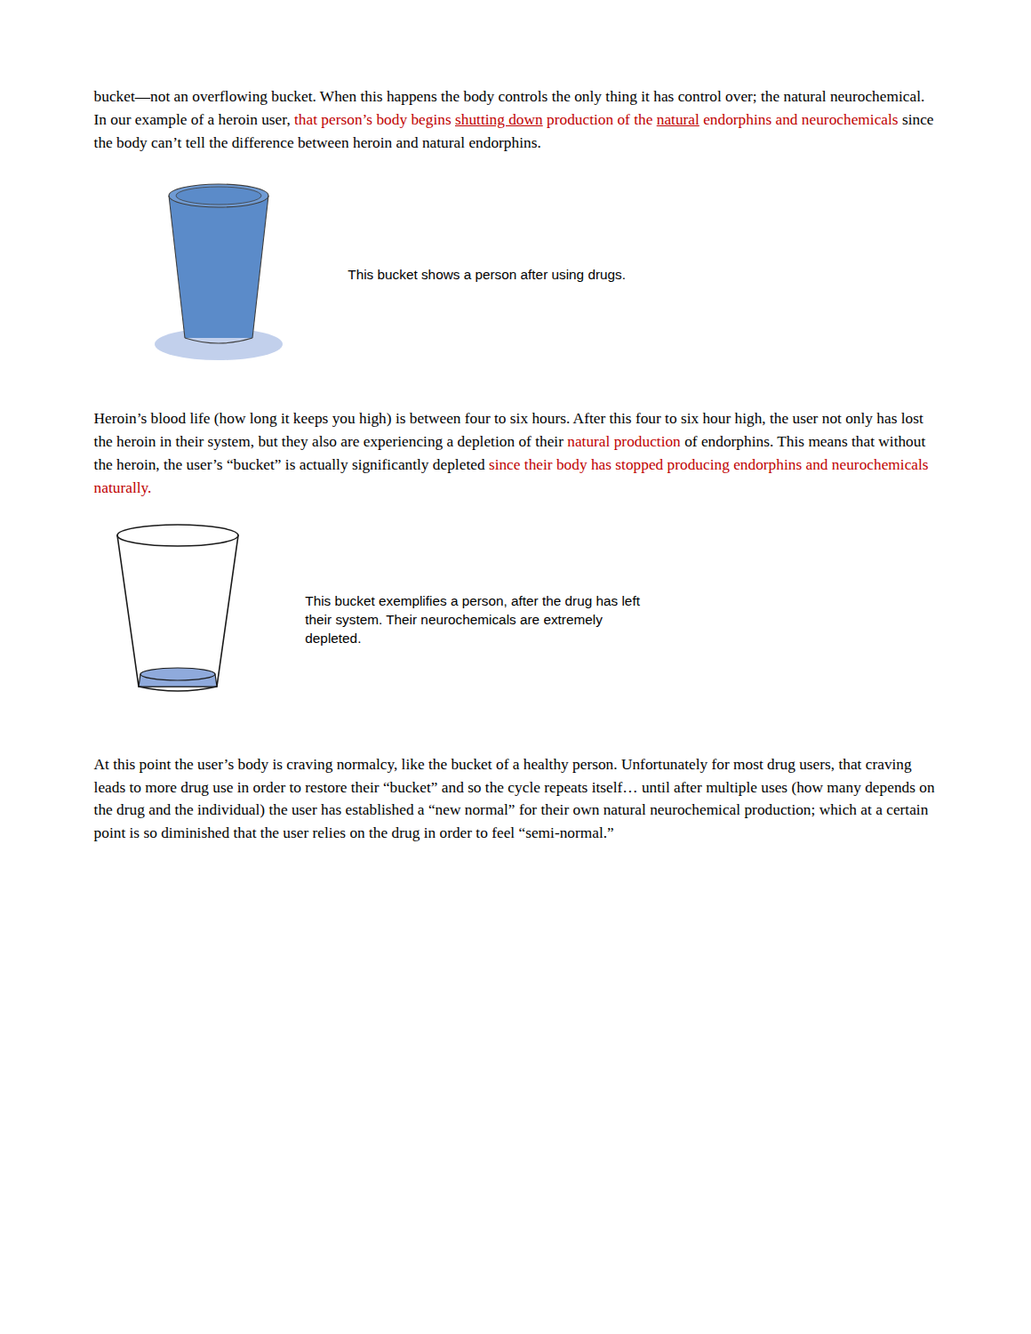bucket—not an overflowing bucket. When this happens the body controls the only thing it has control over; the natural neurochemical. In our example of a heroin user, that person’s body begins shutting down production of the natural endorphins and neurochemicals since the body can’t tell the difference between heroin and natural endorphins.
This bucket shows a person after using drugs.
Heroin’s blood life (how long it keeps you high) is between four to six hours. After this four to six hour high, the user not only has lost the heroin in their system, but they also are experiencing a depletion of their natural production of endorphins. This means that without the heroin, the user’s “bucket” is actually significantly depleted since their body has stopped producing endorphins and neurochemicals naturally.
This bucket exemplifies a person, after the drug has left their system. Their neurochemicals are extremely depleted.
At this point the user’s body is craving normalcy, like the bucket of a healthy person. Unfortunately for most drug users, that craving leads to more drug use in order to restore their “bucket” and so the cycle repeats itself… until after multiple uses (how many depends on the drug and the individual) the user has established a “new normal” for their own natural neurochemical production; which at a certain point is so diminished that the user relies on the drug in order to feel “semi-normal.”